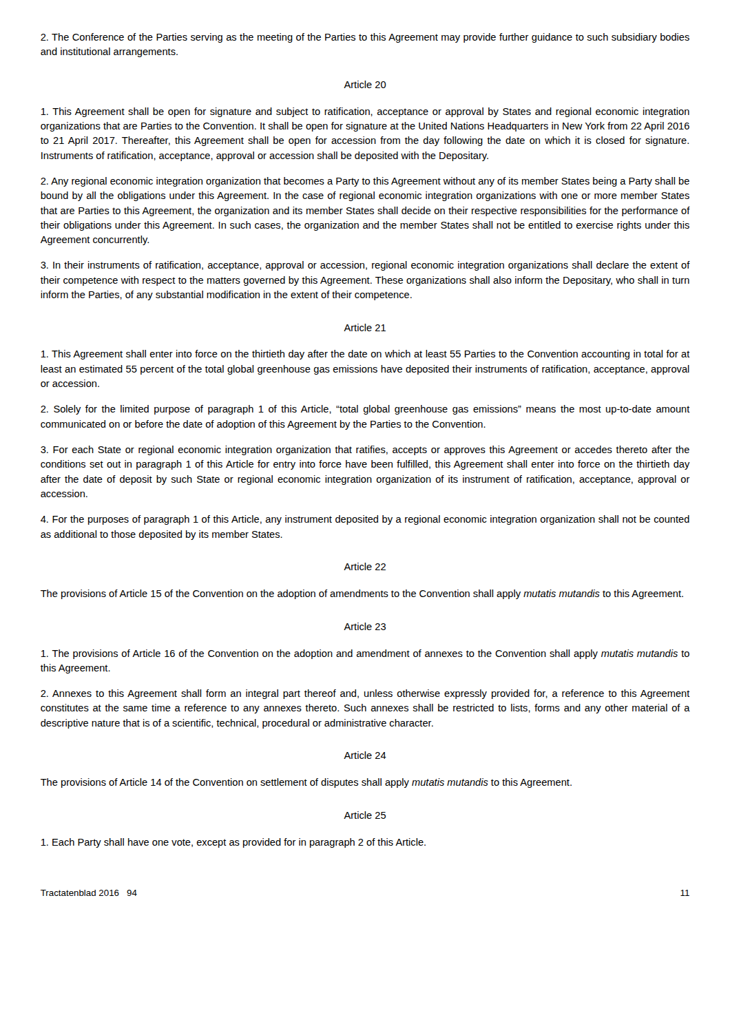2. The Conference of the Parties serving as the meeting of the Parties to this Agreement may provide further guidance to such subsidiary bodies and institutional arrangements.
Article 20
1. This Agreement shall be open for signature and subject to ratification, acceptance or approval by States and regional economic integration organizations that are Parties to the Convention. It shall be open for signature at the United Nations Headquarters in New York from 22 April 2016 to 21 April 2017. Thereafter, this Agreement shall be open for accession from the day following the date on which it is closed for signature. Instruments of ratification, acceptance, approval or accession shall be deposited with the Depositary.
2. Any regional economic integration organization that becomes a Party to this Agreement without any of its member States being a Party shall be bound by all the obligations under this Agreement. In the case of regional economic integration organizations with one or more member States that are Parties to this Agreement, the organization and its member States shall decide on their respective responsibilities for the performance of their obligations under this Agreement. In such cases, the organization and the member States shall not be entitled to exercise rights under this Agreement concurrently.
3. In their instruments of ratification, acceptance, approval or accession, regional economic integration organizations shall declare the extent of their competence with respect to the matters governed by this Agreement. These organizations shall also inform the Depositary, who shall in turn inform the Parties, of any substantial modification in the extent of their competence.
Article 21
1. This Agreement shall enter into force on the thirtieth day after the date on which at least 55 Parties to the Convention accounting in total for at least an estimated 55 percent of the total global greenhouse gas emissions have deposited their instruments of ratification, acceptance, approval or accession.
2. Solely for the limited purpose of paragraph 1 of this Article, “total global greenhouse gas emissions” means the most up-to-date amount communicated on or before the date of adoption of this Agreement by the Parties to the Convention.
3. For each State or regional economic integration organization that ratifies, accepts or approves this Agreement or accedes thereto after the conditions set out in paragraph 1 of this Article for entry into force have been fulfilled, this Agreement shall enter into force on the thirtieth day after the date of deposit by such State or regional economic integration organization of its instrument of ratification, acceptance, approval or accession.
4. For the purposes of paragraph 1 of this Article, any instrument deposited by a regional economic integration organization shall not be counted as additional to those deposited by its member States.
Article 22
The provisions of Article 15 of the Convention on the adoption of amendments to the Convention shall apply mutatis mutandis to this Agreement.
Article 23
1. The provisions of Article 16 of the Convention on the adoption and amendment of annexes to the Convention shall apply mutatis mutandis to this Agreement.
2. Annexes to this Agreement shall form an integral part thereof and, unless otherwise expressly provided for, a reference to this Agreement constitutes at the same time a reference to any annexes thereto. Such annexes shall be restricted to lists, forms and any other material of a descriptive nature that is of a scientific, technical, procedural or administrative character.
Article 24
The provisions of Article 14 of the Convention on settlement of disputes shall apply mutatis mutandis to this Agreement.
Article 25
1. Each Party shall have one vote, except as provided for in paragraph 2 of this Article.
Tractatenblad 2016 94 11